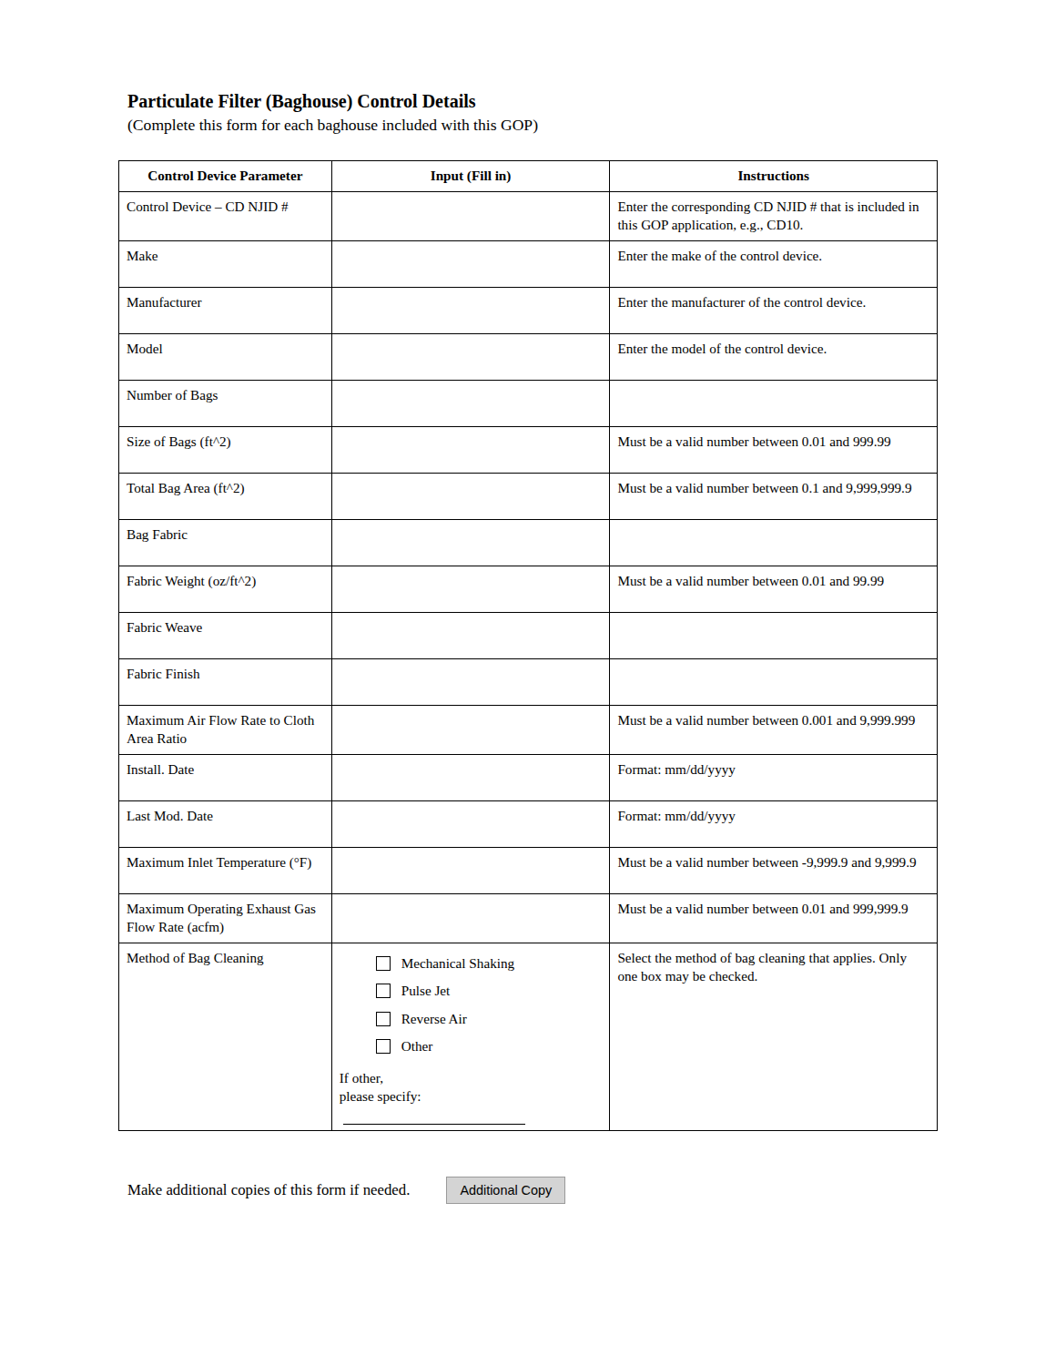Particulate Filter (Baghouse) Control Details
(Complete this form for each baghouse included with this GOP)
| Control Device Parameter | Input (Fill in) | Instructions |
| --- | --- | --- |
| Control Device – CD NJID # | | Enter the corresponding CD NJID # that is included in this GOP application, e.g., CD10. |
| Make | | Enter the make of the control device. |
| Manufacturer | | Enter the manufacturer of the control device. |
| Model | | Enter the model of the control device. |
| Number of Bags | | |
| Size of Bags (ft^2) | | Must be a valid number between 0.01 and 999.99 |
| Total Bag Area (ft^2) | | Must be a valid number between 0.1 and 9,999,999.9 |
| Bag Fabric | | |
| Fabric Weight (oz/ft^2) | | Must be a valid number between 0.01 and 99.99 |
| Fabric Weave | | |
| Fabric Finish | | |
| Maximum Air Flow Rate to Cloth Area Ratio | | Must be a valid number between 0.001 and 9,999.999 |
| Install. Date | | Format: mm/dd/yyyy |
| Last Mod. Date | | Format: mm/dd/yyyy |
| Maximum Inlet Temperature (°F) | | Must be a valid number between -9,999.9 and 9,999.9 |
| Maximum Operating Exhaust Gas Flow Rate (acfm) | | Must be a valid number between 0.01 and 999,999.9 |
| Method of Bag Cleaning | Mechanical Shaking Pulse Jet Reverse Air Other If other, please specify: | Select the method of bag cleaning that applies. Only one box may be checked. |
Make additional copies of this form if needed.
Additional Copy